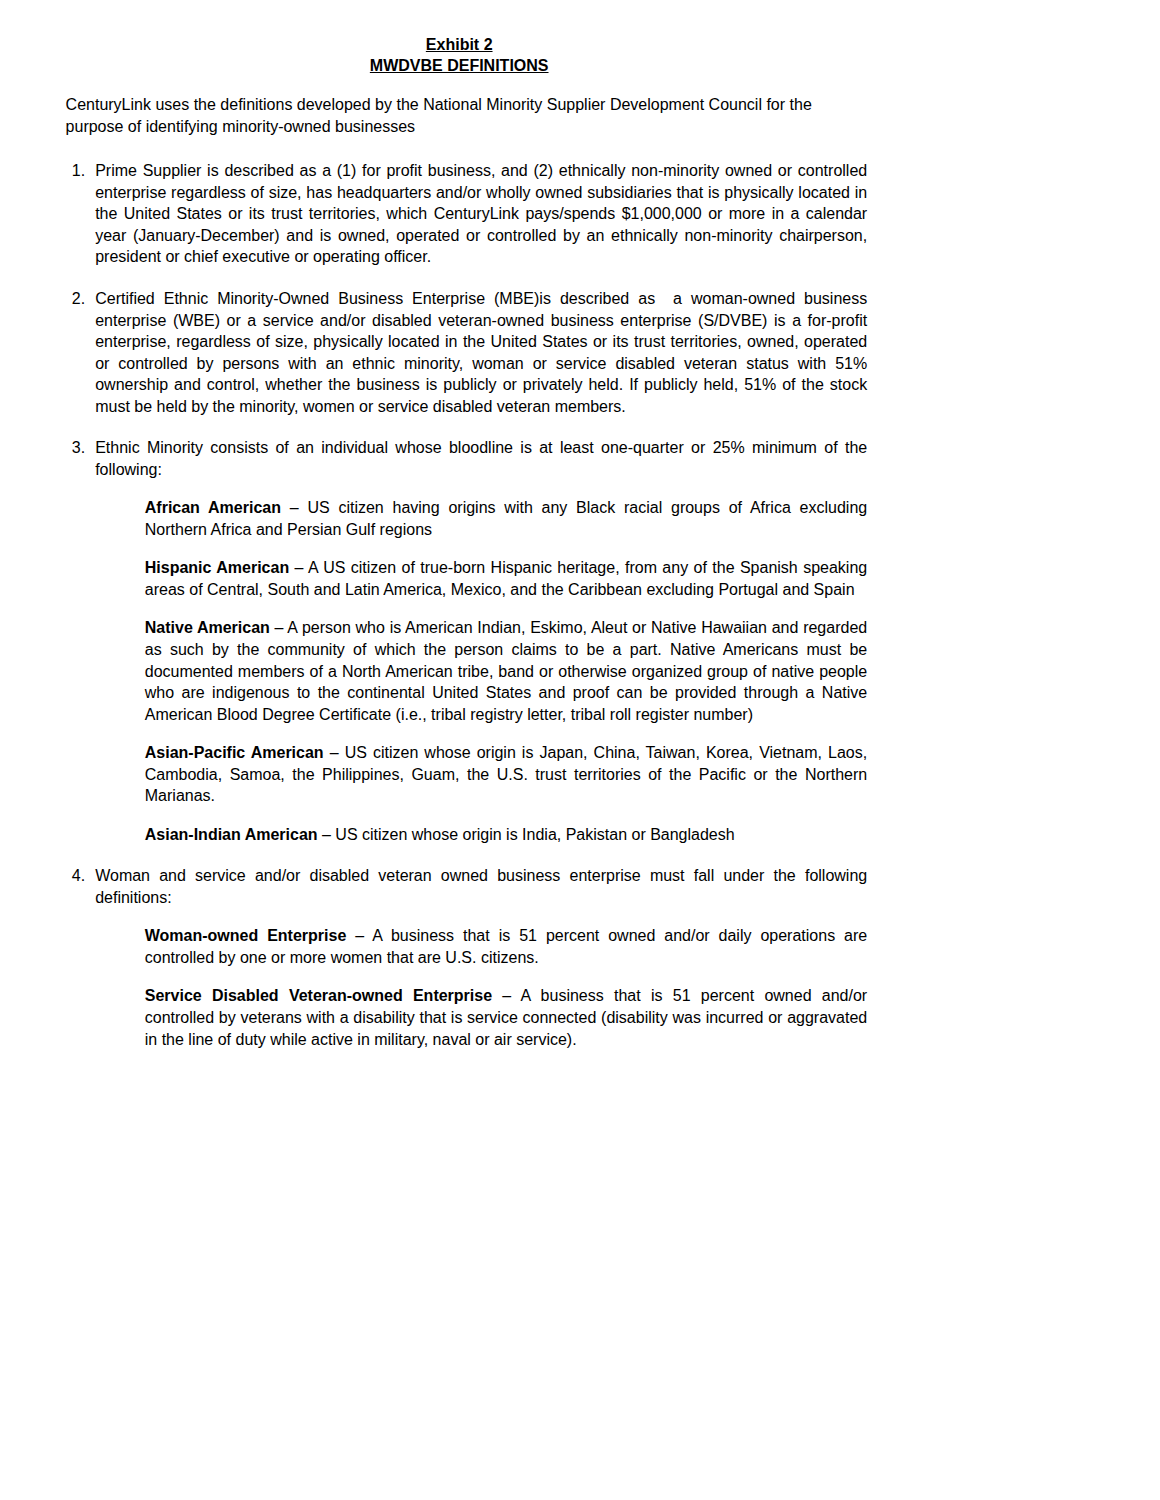Exhibit 2
MWDVBE DEFINITIONS
CenturyLink uses the definitions developed by the National Minority Supplier Development Council for the purpose of identifying minority-owned businesses
Prime Supplier is described as a (1) for profit business, and (2) ethnically non-minority owned or controlled enterprise regardless of size, has headquarters and/or wholly owned subsidiaries that is physically located in the United States or its trust territories, which CenturyLink pays/spends $1,000,000 or more in a calendar year (January-December) and is owned, operated or controlled by an ethnically non-minority chairperson, president or chief executive or operating officer.
Certified Ethnic Minority-Owned Business Enterprise (MBE)is described as a woman-owned business enterprise (WBE) or a service and/or disabled veteran-owned business enterprise (S/DVBE) is a for-profit enterprise, regardless of size, physically located in the United States or its trust territories, owned, operated or controlled by persons with an ethnic minority, woman or service disabled veteran status with 51% ownership and control, whether the business is publicly or privately held. If publicly held, 51% of the stock must be held by the minority, women or service disabled veteran members.
Ethnic Minority consists of an individual whose bloodline is at least one-quarter or 25% minimum of the following:
African American – US citizen having origins with any Black racial groups of Africa excluding Northern Africa and Persian Gulf regions
Hispanic American – A US citizen of true-born Hispanic heritage, from any of the Spanish speaking areas of Central, South and Latin America, Mexico, and the Caribbean excluding Portugal and Spain
Native American – A person who is American Indian, Eskimo, Aleut or Native Hawaiian and regarded as such by the community of which the person claims to be a part. Native Americans must be documented members of a North American tribe, band or otherwise organized group of native people who are indigenous to the continental United States and proof can be provided through a Native American Blood Degree Certificate (i.e., tribal registry letter, tribal roll register number)
Asian-Pacific American – US citizen whose origin is Japan, China, Taiwan, Korea, Vietnam, Laos, Cambodia, Samoa, the Philippines, Guam, the U.S. trust territories of the Pacific or the Northern Marianas.
Asian-Indian American – US citizen whose origin is India, Pakistan or Bangladesh
Woman and service and/or disabled veteran owned business enterprise must fall under the following definitions:
Woman-owned Enterprise – A business that is 51 percent owned and/or daily operations are controlled by one or more women that are U.S. citizens.
Service Disabled Veteran-owned Enterprise – A business that is 51 percent owned and/or controlled by veterans with a disability that is service connected (disability was incurred or aggravated in the line of duty while active in military, naval or air service).